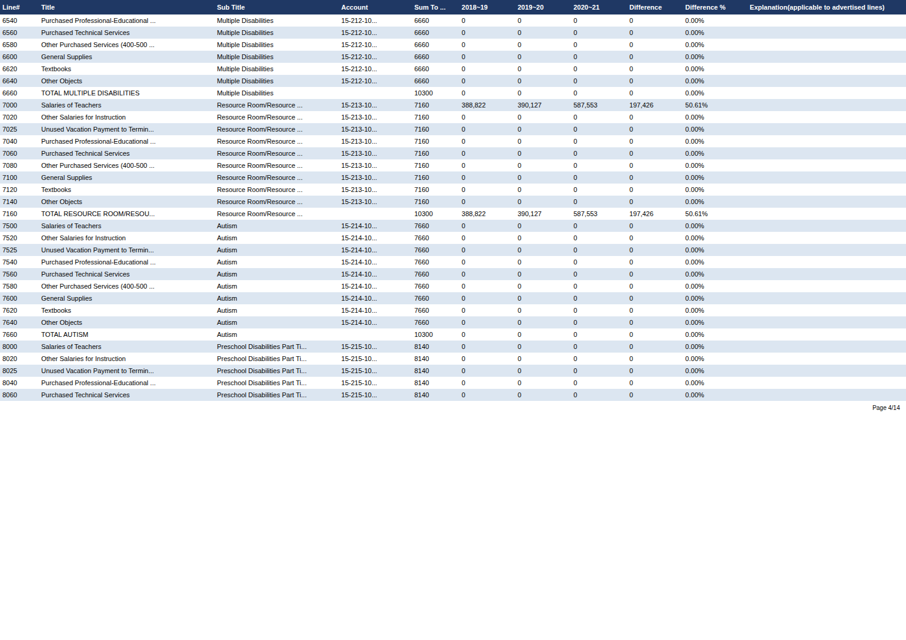| Line# | Title | Sub Title | Account | Sum To ... | 2018~19 | 2019~20 | 2020~21 | Difference | Difference % | Explanation(applicable to advertised lines) |
| --- | --- | --- | --- | --- | --- | --- | --- | --- | --- | --- |
| 6540 | Purchased Professional-Educational ... | Multiple Disabilities | 15-212-10... | 6660 | 0 | 0 | 0 | 0 | 0.00% | |
| 6560 | Purchased Technical Services | Multiple Disabilities | 15-212-10... | 6660 | 0 | 0 | 0 | 0 | 0.00% | |
| 6580 | Other Purchased Services (400-500 ... | Multiple Disabilities | 15-212-10... | 6660 | 0 | 0 | 0 | 0 | 0.00% | |
| 6600 | General Supplies | Multiple Disabilities | 15-212-10... | 6660 | 0 | 0 | 0 | 0 | 0.00% | |
| 6620 | Textbooks | Multiple Disabilities | 15-212-10... | 6660 | 0 | 0 | 0 | 0 | 0.00% | |
| 6640 | Other Objects | Multiple Disabilities | 15-212-10... | 6660 | 0 | 0 | 0 | 0 | 0.00% | |
| 6660 | TOTAL MULTIPLE DISABILITIES | Multiple Disabilities | | 10300 | 0 | 0 | 0 | 0 | 0.00% | |
| 7000 | Salaries of Teachers | Resource Room/Resource ... | 15-213-10... | 7160 | 388,822 | 390,127 | 587,553 | 197,426 | 50.61% | |
| 7020 | Other Salaries for Instruction | Resource Room/Resource ... | 15-213-10... | 7160 | 0 | 0 | 0 | 0 | 0.00% | |
| 7025 | Unused Vacation Payment to Termin... | Resource Room/Resource ... | 15-213-10... | 7160 | 0 | 0 | 0 | 0 | 0.00% | |
| 7040 | Purchased Professional-Educational ... | Resource Room/Resource ... | 15-213-10... | 7160 | 0 | 0 | 0 | 0 | 0.00% | |
| 7060 | Purchased Technical Services | Resource Room/Resource ... | 15-213-10... | 7160 | 0 | 0 | 0 | 0 | 0.00% | |
| 7080 | Other Purchased Services (400-500 ... | Resource Room/Resource ... | 15-213-10... | 7160 | 0 | 0 | 0 | 0 | 0.00% | |
| 7100 | General Supplies | Resource Room/Resource ... | 15-213-10... | 7160 | 0 | 0 | 0 | 0 | 0.00% | |
| 7120 | Textbooks | Resource Room/Resource ... | 15-213-10... | 7160 | 0 | 0 | 0 | 0 | 0.00% | |
| 7140 | Other Objects | Resource Room/Resource ... | 15-213-10... | 7160 | 0 | 0 | 0 | 0 | 0.00% | |
| 7160 | TOTAL RESOURCE ROOM/RESOU... | Resource Room/Resource ... | | 10300 | 388,822 | 390,127 | 587,553 | 197,426 | 50.61% | |
| 7500 | Salaries of Teachers | Autism | 15-214-10... | 7660 | 0 | 0 | 0 | 0 | 0.00% | |
| 7520 | Other Salaries for Instruction | Autism | 15-214-10... | 7660 | 0 | 0 | 0 | 0 | 0.00% | |
| 7525 | Unused Vacation Payment to Termin... | Autism | 15-214-10... | 7660 | 0 | 0 | 0 | 0 | 0.00% | |
| 7540 | Purchased Professional-Educational ... | Autism | 15-214-10... | 7660 | 0 | 0 | 0 | 0 | 0.00% | |
| 7560 | Purchased Technical Services | Autism | 15-214-10... | 7660 | 0 | 0 | 0 | 0 | 0.00% | |
| 7580 | Other Purchased Services (400-500 ... | Autism | 15-214-10... | 7660 | 0 | 0 | 0 | 0 | 0.00% | |
| 7600 | General Supplies | Autism | 15-214-10... | 7660 | 0 | 0 | 0 | 0 | 0.00% | |
| 7620 | Textbooks | Autism | 15-214-10... | 7660 | 0 | 0 | 0 | 0 | 0.00% | |
| 7640 | Other Objects | Autism | 15-214-10... | 7660 | 0 | 0 | 0 | 0 | 0.00% | |
| 7660 | TOTAL AUTISM | Autism | | 10300 | 0 | 0 | 0 | 0 | 0.00% | |
| 8000 | Salaries of Teachers | Preschool Disabilities Part Ti... | 15-215-10... | 8140 | 0 | 0 | 0 | 0 | 0.00% | |
| 8020 | Other Salaries for Instruction | Preschool Disabilities Part Ti... | 15-215-10... | 8140 | 0 | 0 | 0 | 0 | 0.00% | |
| 8025 | Unused Vacation Payment to Termin... | Preschool Disabilities Part Ti... | 15-215-10... | 8140 | 0 | 0 | 0 | 0 | 0.00% | |
| 8040 | Purchased Professional-Educational ... | Preschool Disabilities Part Ti... | 15-215-10... | 8140 | 0 | 0 | 0 | 0 | 0.00% | |
| 8060 | Purchased Technical Services | Preschool Disabilities Part Ti... | 15-215-10... | 8140 | 0 | 0 | 0 | 0 | 0.00% | |
Page 4/14